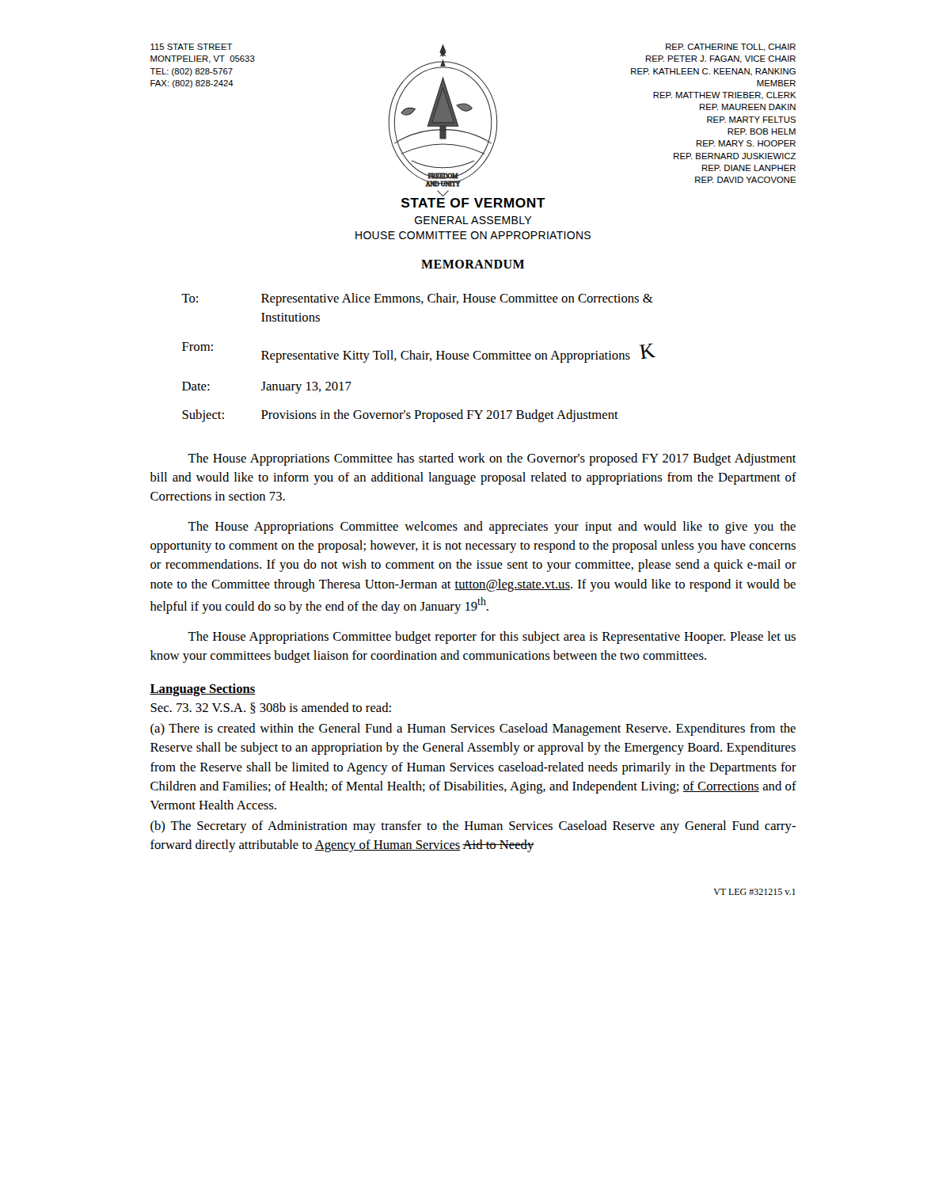115 STATE STREET
MONTPELIER, VT 05633
TEL: (802) 828-5767
FAX: (802) 828-2424
REP. CATHERINE TOLL, CHAIR
REP. PETER J. FAGAN, VICE CHAIR
REP. KATHLEEN C. KEENAN, RANKING
MEMBER
REP. MATTHEW TRIEBER, CLERK
REP. MAUREEN DAKIN
REP. MARTY FELTUS
REP. BOB HELM
REP. MARY S. HOOPER
REP. BERNARD JUSKIEWICZ
REP. DIANE LANPHER
REP. DAVID YACOVONE
STATE OF VERMONT
GENERAL ASSEMBLY
HOUSE COMMITTEE ON APPROPRIATIONS
MEMORANDUM
| To: | Representative Alice Emmons, Chair, House Committee on Corrections & Institutions |
| From: | Representative Kitty Toll, Chair, House Committee on Appropriations K |
| Date: | January 13, 2017 |
| Subject: | Provisions in the Governor's Proposed FY 2017 Budget Adjustment |
The House Appropriations Committee has started work on the Governor's proposed FY 2017 Budget Adjustment bill and would like to inform you of an additional language proposal related to appropriations from the Department of Corrections in section 73.
The House Appropriations Committee welcomes and appreciates your input and would like to give you the opportunity to comment on the proposal; however, it is not necessary to respond to the proposal unless you have concerns or recommendations. If you do not wish to comment on the issue sent to your committee, please send a quick e-mail or note to the Committee through Theresa Utton-Jerman at tutton@leg.state.vt.us. If you would like to respond it would be helpful if you could do so by the end of the day on January 19th.
The House Appropriations Committee budget reporter for this subject area is Representative Hooper. Please let us know your committees budget liaison for coordination and communications between the two committees.
Language Sections
Sec. 73. 32 V.S.A. § 308b is amended to read:
(a) There is created within the General Fund a Human Services Caseload Management Reserve. Expenditures from the Reserve shall be subject to an appropriation by the General Assembly or approval by the Emergency Board. Expenditures from the Reserve shall be limited to Agency of Human Services caseload-related needs primarily in the Departments for Children and Families; of Health; of Mental Health; of Disabilities, Aging, and Independent Living; of Corrections and of Vermont Health Access.
(b) The Secretary of Administration may transfer to the Human Services Caseload Reserve any General Fund carry-forward directly attributable to Agency of Human Services Aid to Needy
VT LEG #321215 v.1